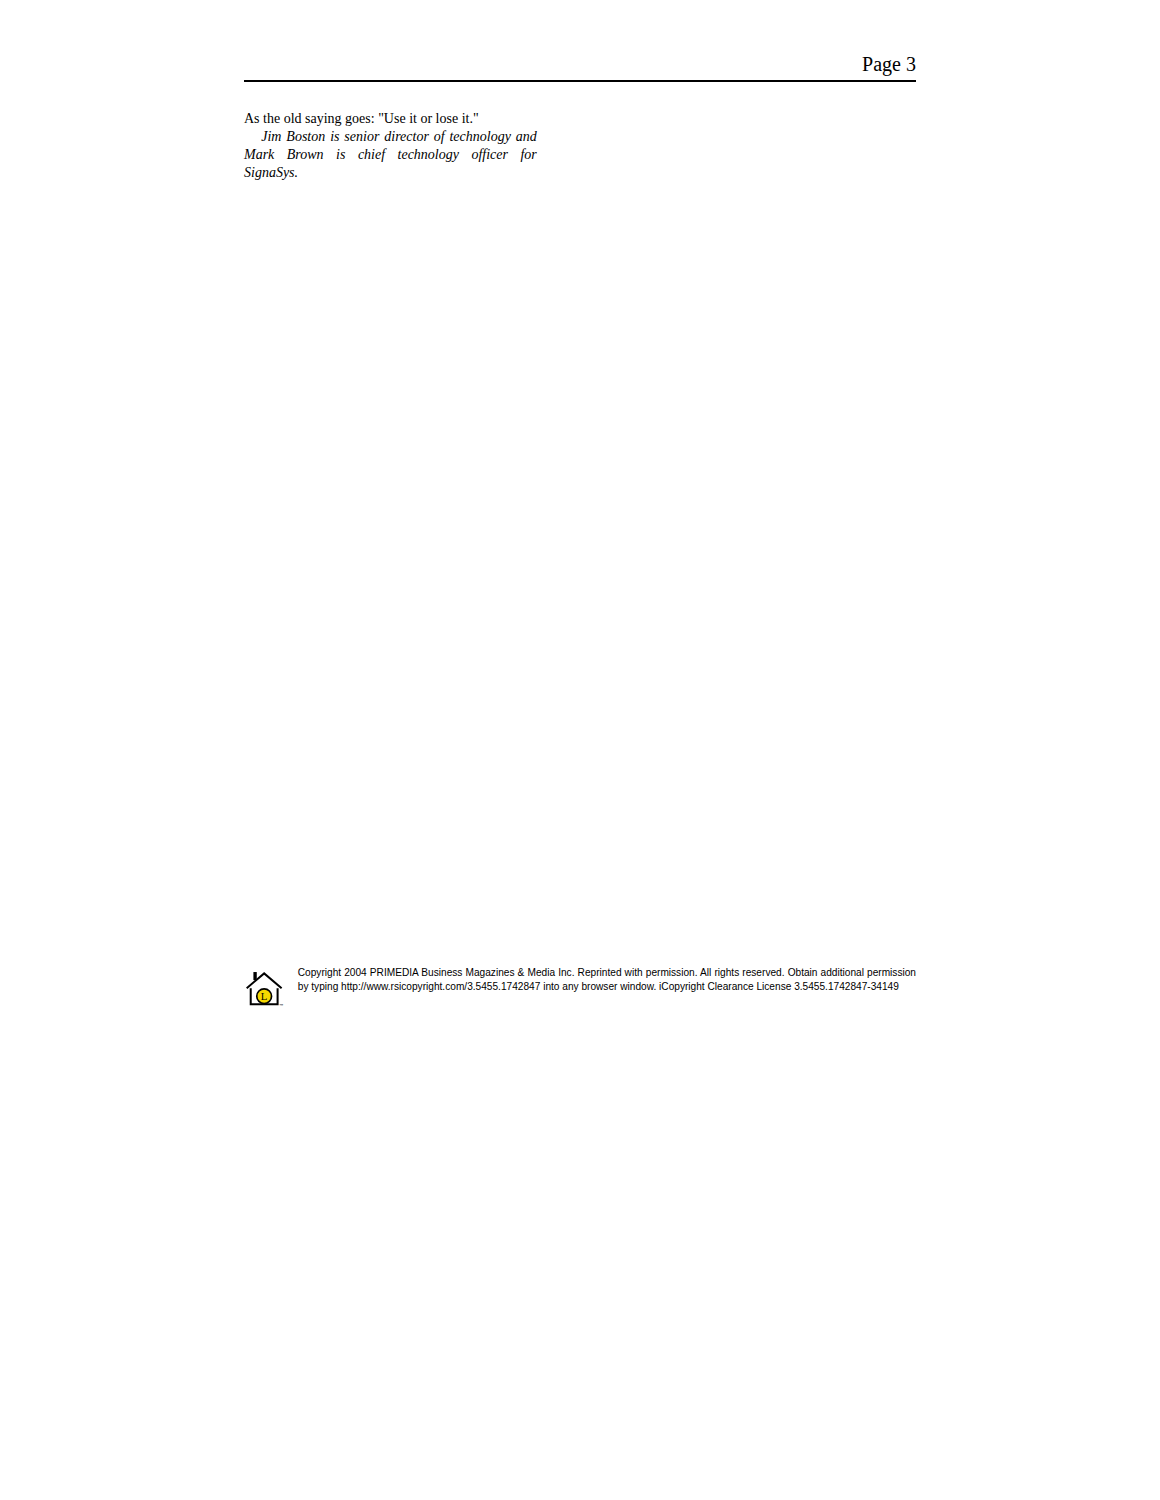Page 3
As the old saying goes: "Use it or lose it."
Jim Boston is senior director of technology and Mark Brown is chief technology officer for SignaSys.
L ™
Copyright 2004 PRIMEDIA Business Magazines & Media Inc. Reprinted with permission. All rights reserved. Obtain additional permission by typing http://www.rsicopyright.com/3.5455.1742847 into any browser window. iCopyright Clearance License 3.5455.1742847-34149